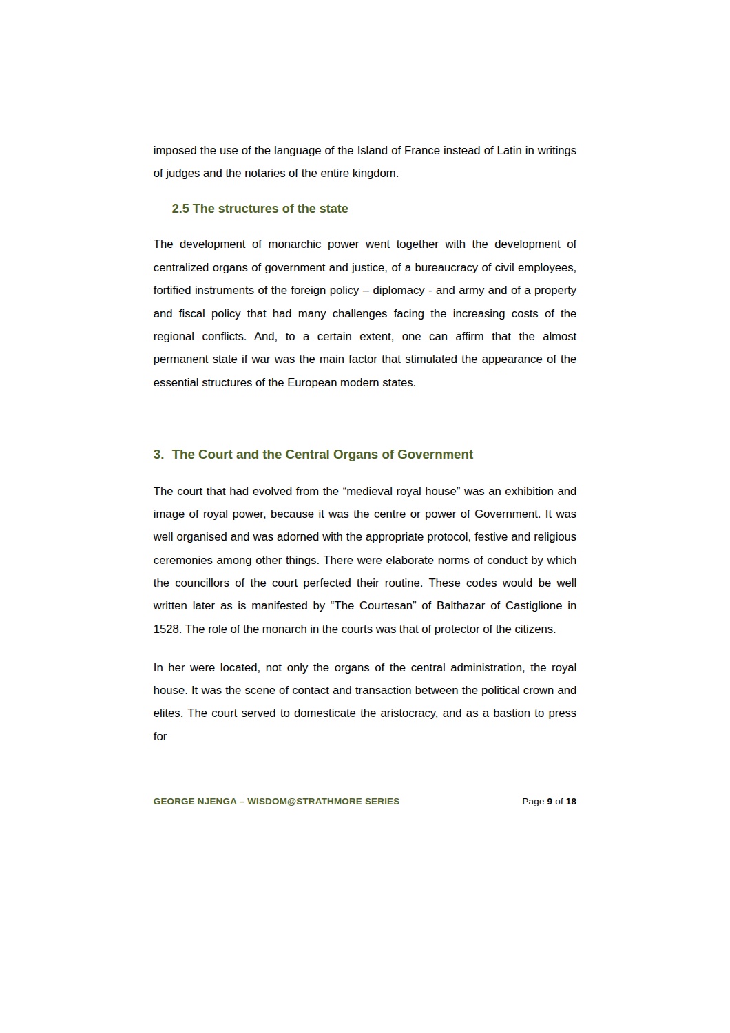imposed the use of the language of the Island of France instead of Latin in writings of judges and the notaries of the entire kingdom.
2.5 The structures of the state
The development of monarchic power went together with the development of centralized organs of government and justice, of a bureaucracy of civil employees, fortified instruments of the foreign policy – diplomacy - and army and of a property and fiscal policy that had many challenges facing the increasing costs of the regional conflicts. And, to a certain extent, one can affirm that the almost permanent state if war was the main factor that stimulated the appearance of the essential structures of the European modern states.
3. The Court and the Central Organs of Government
The court that had evolved from the “medieval royal house” was an exhibition and image of royal power, because it was the centre or power of Government. It was well organised and was adorned with the appropriate protocol, festive and religious ceremonies among other things. There were elaborate norms of conduct by which the councillors of the court perfected their routine. These codes would be well written later as is manifested by “The Courtesan” of Balthazar of Castiglione in 1528. The role of the monarch in the courts was that of protector of the citizens.
In her were located, not only the organs of the central administration, the royal house. It was the scene of contact and transaction between the political crown and elites. The court served to domesticate the aristocracy, and as a bastion to press for
George Njenga – Wisdom@Strathmore Series
Page 9 of 18